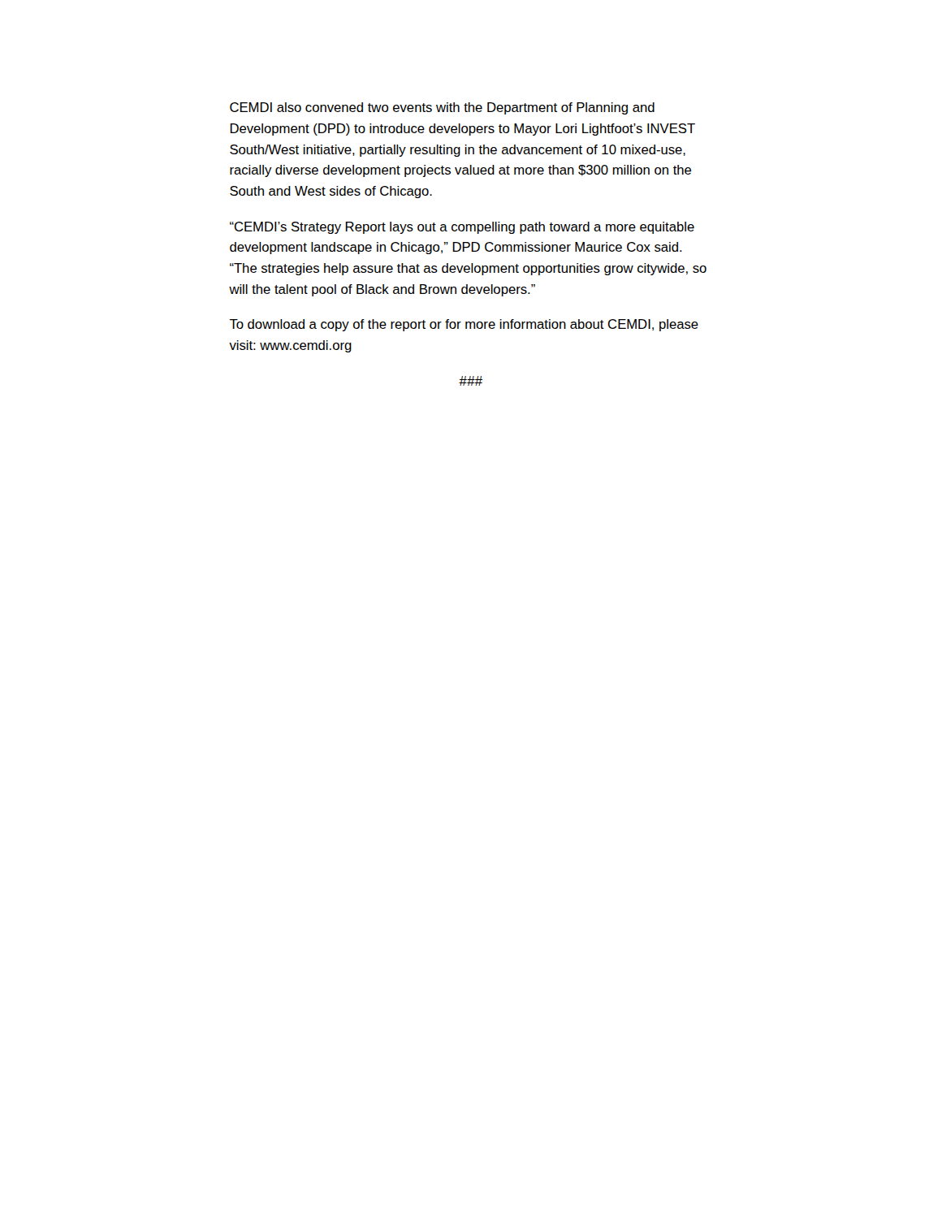CEMDI also convened two events with the Department of Planning and Development (DPD) to introduce developers to Mayor Lori Lightfoot’s INVEST South/West initiative, partially resulting in the advancement of 10 mixed-use, racially diverse development projects valued at more than $300 million on the South and West sides of Chicago.
“CEMDI’s Strategy Report lays out a compelling path toward a more equitable development landscape in Chicago,” DPD Commissioner Maurice Cox said. “The strategies help assure that as development opportunities grow citywide, so will the talent pool of Black and Brown developers.”
To download a copy of the report or for more information about CEMDI, please visit: www.cemdi.org
###